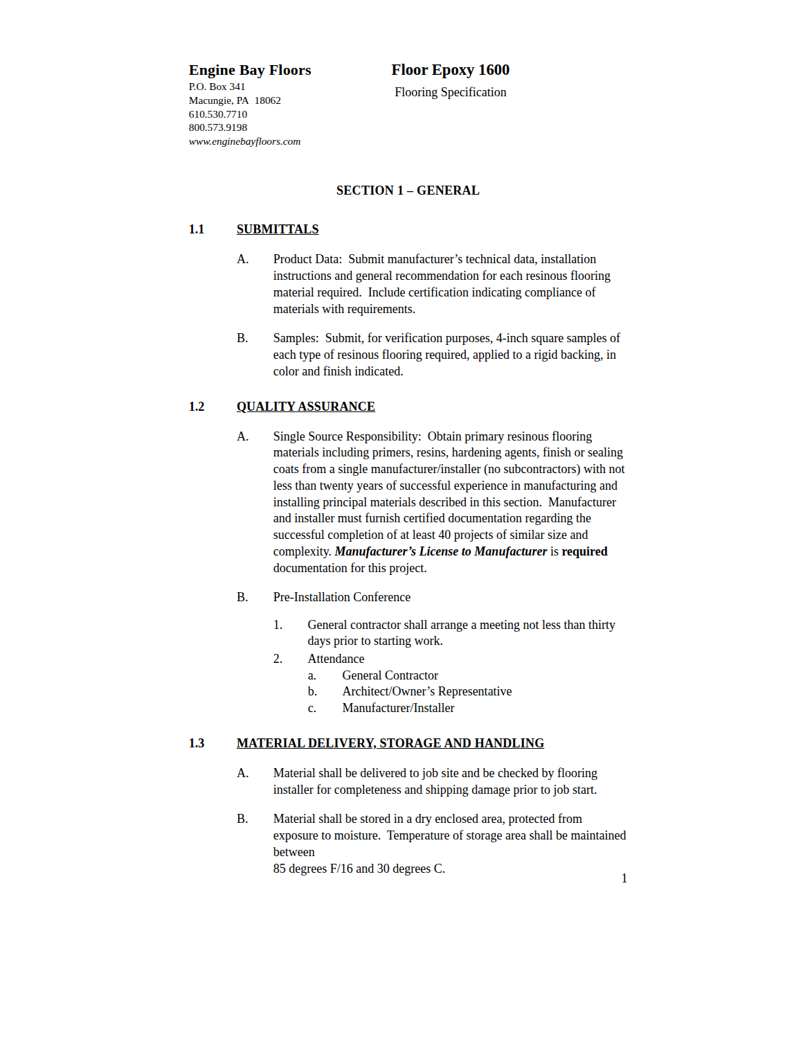Engine Bay Floors
P.O. Box 341
Macungie, PA 18062
610.530.7710
800.573.9198
www.enginebayfloors.com
Floor Epoxy 1600
Flooring Specification
SECTION 1 – GENERAL
1.1
SUBMITTALS
A.
Product Data: Submit manufacturer’s technical data, installation instructions and general recommendation for each resinous flooring material required. Include certification indicating compliance of materials with requirements.
B.
Samples: Submit, for verification purposes, 4-inch square samples of each type of resinous flooring required, applied to a rigid backing, in color and finish indicated.
1.2
QUALITY ASSURANCE
A.
Single Source Responsibility: Obtain primary resinous flooring materials including primers, resins, hardening agents, finish or sealing coats from a single manufacturer/installer (no subcontractors) with not less than twenty years of successful experience in manufacturing and installing principal materials described in this section. Manufacturer and installer must furnish certified documentation regarding the successful completion of at least 40 projects of similar size and complexity. Manufacturer’s License to Manufacturer is required documentation for this project.
B.
Pre-Installation Conference
1.
General contractor shall arrange a meeting not less than thirty days prior to starting work.
2.
Attendance
a.
General Contractor
b.
Architect/Owner’s Representative
c.
Manufacturer/Installer
1.3
MATERIAL DELIVERY, STORAGE AND HANDLING
A.
Material shall be delivered to job site and be checked by flooring installer for completeness and shipping damage prior to job start.
B.
Material shall be stored in a dry enclosed area, protected from exposure to moisture. Temperature of storage area shall be maintained between
85 degrees F/16 and 30 degrees C.
1